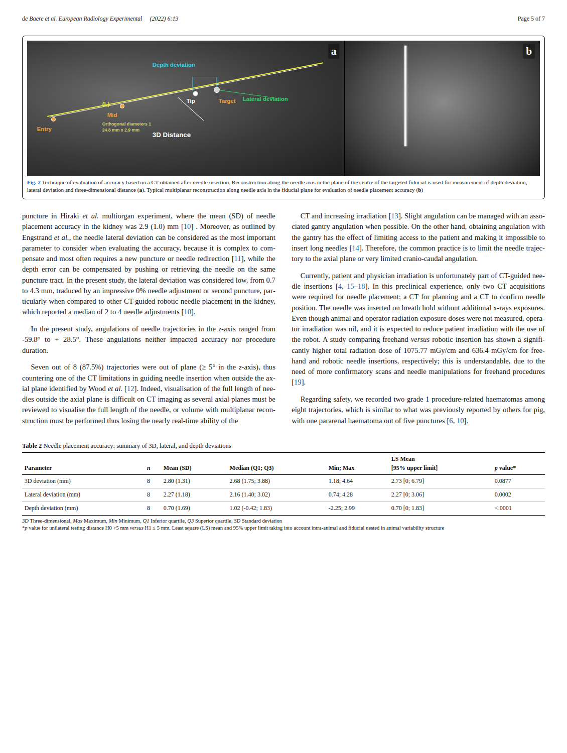de Baere et al. European Radiology Experimental (2022) 6:13
Page 5 of 7
a
Depth deviation Lateral deviation Entry Mid Tip Target (L) 3D Distance Orthogonal diameters 1
24.8 mm x 2.9 mm
b
Fig. 2 Technique of evaluation of accuracy based on a CT obtained after needle insertion. Reconstruction along the needle axis in the plane of the centre of the targeted fiducial is used for measurement of depth deviation, lateral deviation and three-dimensional distance (a). Typical multiplanar reconstruction along needle axis in the fiducial plane for evaluation of needle placement accuracy (b)
puncture in Hiraki et al. multiorgan experiment, where the mean (SD) of needle placement accuracy in the kidney was 2.9 (1.0) mm [10] . Moreover, as outlined by Engstrand et al., the needle lateral deviation can be considered as the most important parameter to consider when evaluating the accuracy, because it is complex to compensate and most often requires a new puncture or needle redirection [11], while the depth error can be compensated by pushing or retrieving the needle on the same puncture tract. In the present study, the lateral deviation was considered low, from 0.7 to 4.3 mm, traduced by an impressive 0% needle adjustment or second puncture, particularly when compared to other CT-guided robotic needle placement in the kidney, which reported a median of 2 to 4 needle adjustments [10].
In the present study, angulations of needle trajectories in the z-axis ranged from -59.8° to + 28.5°. These angulations neither impacted accuracy nor procedure duration.
Seven out of 8 (87.5%) trajectories were out of plane (≥ 5° in the z-axis), thus countering one of the CT limitations in guiding needle insertion when outside the axial plane identified by Wood et al. [12]. Indeed, visualisation of the full length of needles outside the axial plane is difficult on CT imaging as several axial planes must be reviewed to visualise the full length of the needle, or volume with multiplanar reconstruction must be performed thus losing the nearly real-time ability of the
CT and increasing irradiation [13]. Slight angulation can be managed with an associated gantry angulation when possible. On the other hand, obtaining angulation with the gantry has the effect of limiting access to the patient and making it impossible to insert long needles [14]. Therefore, the common practice is to limit the needle trajectory to the axial plane or very limited cranio-caudal angulation.
Currently, patient and physician irradiation is unfortunately part of CT-guided needle insertions [4, 15–18]. In this preclinical experience, only two CT acquisitions were required for needle placement: a CT for planning and a CT to confirm needle position. The needle was inserted on breath hold without additional x-rays exposures. Even though animal and operator radiation exposure doses were not measured, operator irradiation was nil, and it is expected to reduce patient irradiation with the use of the robot. A study comparing freehand versus robotic insertion has shown a significantly higher total radiation dose of 1075.77 mGy/cm and 636.4 mGy/cm for freehand and robotic needle insertions, respectively; this is understandable, due to the need of more confirmatory scans and needle manipulations for freehand procedures [19].
Regarding safety, we recorded two grade 1 procedure-related haematomas among eight trajectories, which is similar to what was previously reported by others for pig, with one pararenal haematoma out of five punctures [6, 10].
Table 2 Needle placement accuracy: summary of 3D, lateral, and depth deviations
| Parameter | n | Mean (SD) | Median (Q1; Q3) | Min; Max | LS Mean [95% upper limit] | p value* |
| --- | --- | --- | --- | --- | --- | --- |
| 3D deviation (mm) | 8 | 2.80 (1.31) | 2.68 (1.75; 3.88) | 1.18; 4.64 | 2.73 [0; 6.79] | 0.0877 |
| Lateral deviation (mm) | 8 | 2.27 (1.18) | 2.16 (1.40; 3.02) | 0.74; 4.28 | 2.27 [0; 3.06] | 0.0002 |
| Depth deviation (mm) | 8 | 0.70 (1.69) | 1.02 (-0.42; 1.83) | -2.25; 2.99 | 0.70 [0; 1.83] | <.0001 |
3D Three-dimensional, Max Maximum, Min Minimum, Q1 Inferior quartile, Q3 Superior quartile, SD Standard deviation
*p value for unilateral testing distance H0 >5 mm versus H1 ≤ 5 mm. Least square (LS) mean and 95% upper limit taking into account intra-animal and fiducial nested in animal variability structure